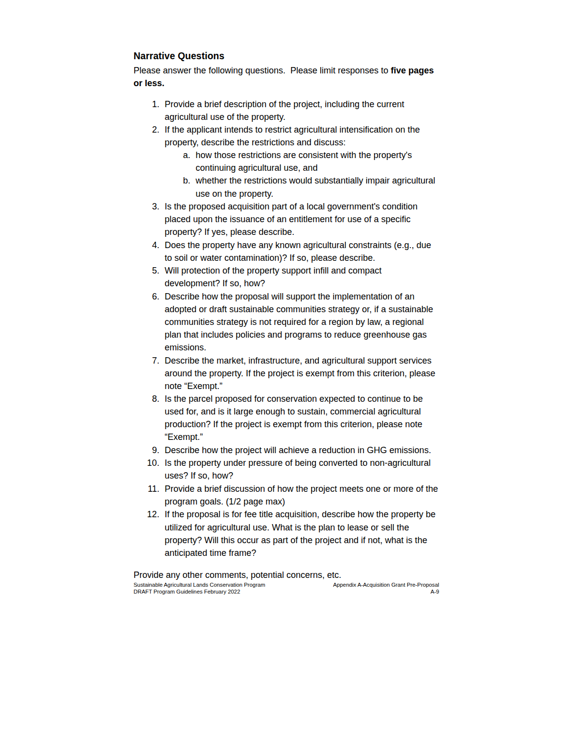Narrative Questions
Please answer the following questions. Please limit responses to five pages or less.
Provide a brief description of the project, including the current agricultural use of the property.
If the applicant intends to restrict agricultural intensification on the property, describe the restrictions and discuss:
how those restrictions are consistent with the property's continuing agricultural use, and
whether the restrictions would substantially impair agricultural use on the property.
Is the proposed acquisition part of a local government's condition placed upon the issuance of an entitlement for use of a specific property? If yes, please describe.
Does the property have any known agricultural constraints (e.g., due to soil or water contamination)? If so, please describe.
Will protection of the property support infill and compact development? If so, how?
Describe how the proposal will support the implementation of an adopted or draft sustainable communities strategy or, if a sustainable communities strategy is not required for a region by law, a regional plan that includes policies and programs to reduce greenhouse gas emissions.
Describe the market, infrastructure, and agricultural support services around the property. If the project is exempt from this criterion, please note “Exempt.”
Is the parcel proposed for conservation expected to continue to be used for, and is it large enough to sustain, commercial agricultural production? If the project is exempt from this criterion, please note “Exempt.”
Describe how the project will achieve a reduction in GHG emissions.
Is the property under pressure of being converted to non-agricultural uses? If so, how?
Provide a brief discussion of how the project meets one or more of the program goals. (1/2 page max)
If the proposal is for fee title acquisition, describe how the property be utilized for agricultural use. What is the plan to lease or sell the property? Will this occur as part of the project and if not, what is the anticipated time frame?
Provide any other comments, potential concerns, etc.
| Sustainable Agricultural Lands Conservation Program | Appendix A-Acquisition Grant Pre-Proposal |
| DRAFT Program Guidelines February 2022 | A-9 |